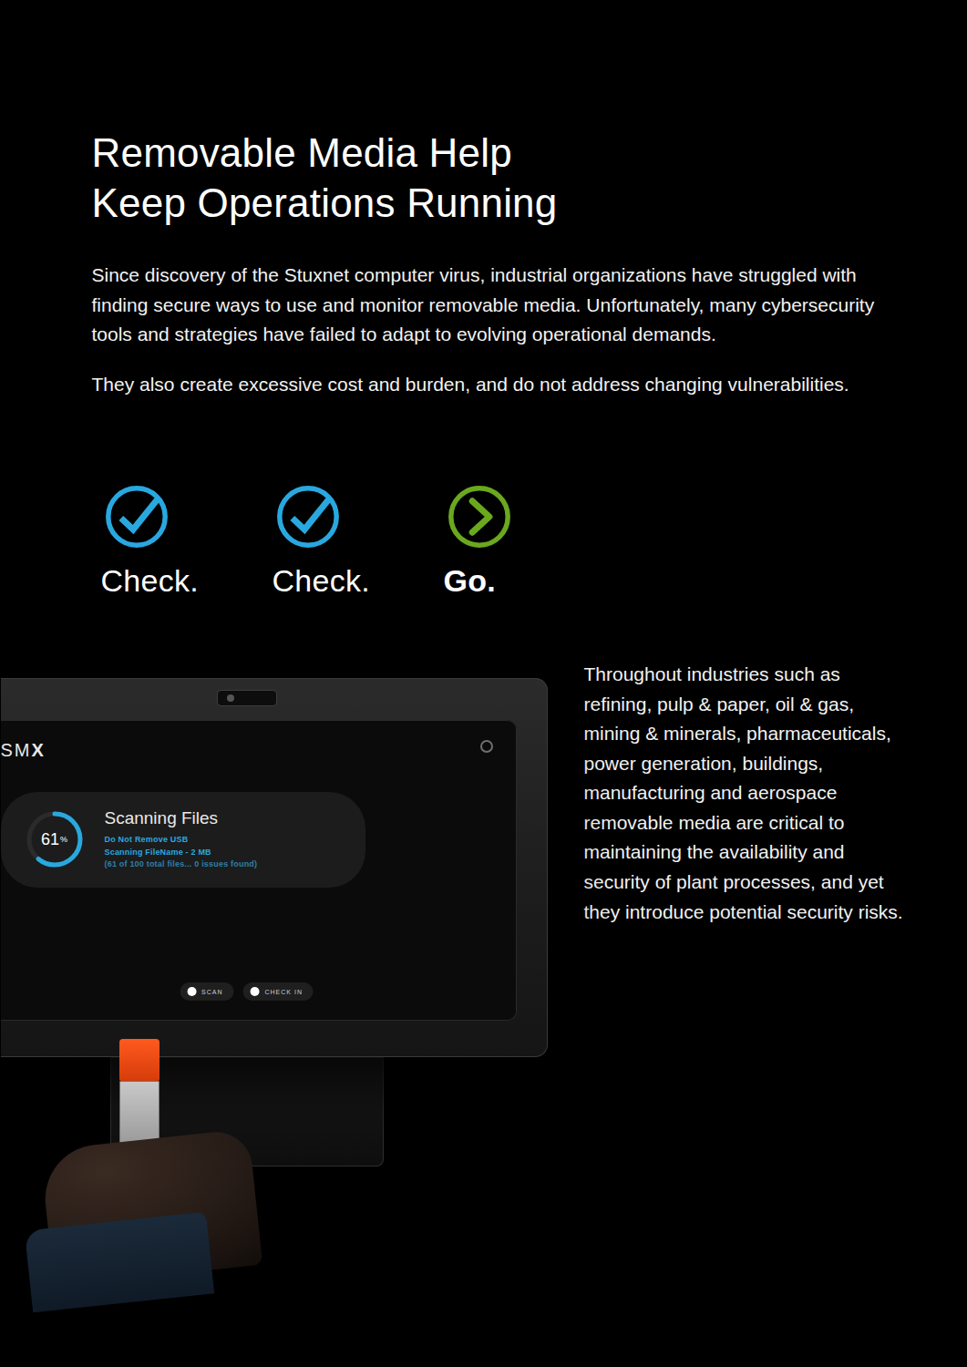Removable Media Help
Keep Operations Running
Since discovery of the Stuxnet computer virus, industrial organizations have struggled with finding secure ways to use and monitor removable media. Unfortunately, many cybersecurity tools and strategies have failed to adapt to evolving operational demands.
They also create excessive cost and burden, and do not address changing vulnerabilities.
Check.
Check.
Go.
Throughout industries such as refining, pulp & paper, oil & gas, mining & minerals, pharmaceuticals, power generation, buildings, manufacturing and aerospace removable media are critical to maintaining the availability and security of plant processes, and yet they introduce potential security risks.
SMX
61%
Scanning Files
Do Not Remove USB
Scanning FileName - 2 MB
(61 of 100 total files... 0 issues found)
Scan Check In